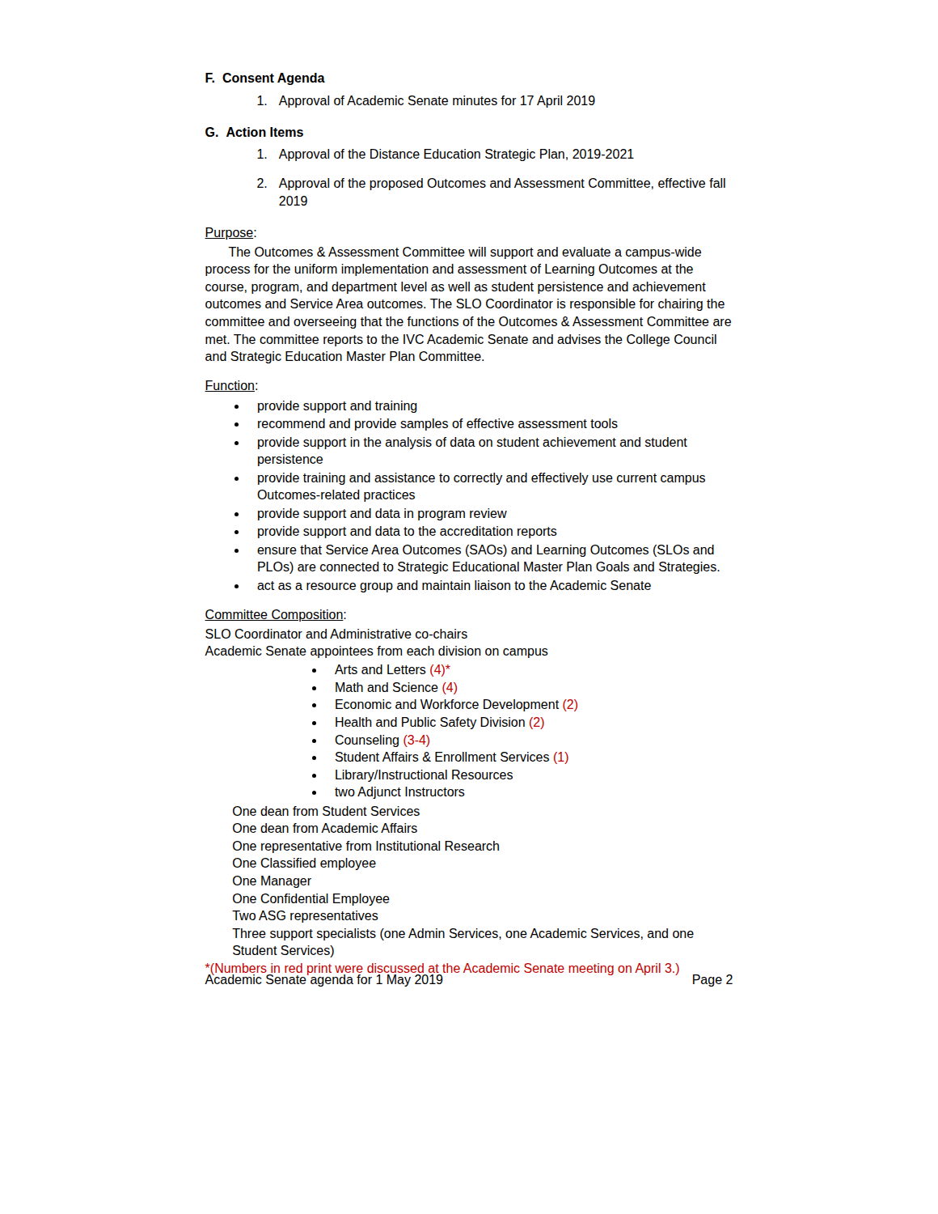F. Consent Agenda
Approval of Academic Senate minutes for 17 April 2019
G. Action Items
Approval of the Distance Education Strategic Plan, 2019-2021
Approval of the proposed Outcomes and Assessment Committee, effective fall 2019
Purpose:
The Outcomes & Assessment Committee will support and evaluate a campus-wide process for the uniform implementation and assessment of Learning Outcomes at the course, program, and department level as well as student persistence and achievement outcomes and Service Area outcomes. The SLO Coordinator is responsible for chairing the committee and overseeing that the functions of the Outcomes & Assessment Committee are met. The committee reports to the IVC Academic Senate and advises the College Council and Strategic Education Master Plan Committee.
Function:
provide support and training
recommend and provide samples of effective assessment tools
provide support in the analysis of data on student achievement and student persistence
provide training and assistance to correctly and effectively use current campus Outcomes-related practices
provide support and data in program review
provide support and data to the accreditation reports
ensure that Service Area Outcomes (SAOs) and Learning Outcomes (SLOs and PLOs) are connected to Strategic Educational Master Plan Goals and Strategies.
act as a resource group and maintain liaison to the Academic Senate
Committee Composition:
SLO Coordinator and Administrative co-chairs
Academic Senate appointees from each division on campus
Arts and Letters (4)*
Math and Science (4)
Economic and Workforce Development (2)
Health and Public Safety Division (2)
Counseling (3-4)
Student Affairs & Enrollment Services (1)
Library/Instructional Resources
two Adjunct Instructors
One dean from Student Services
One dean from Academic Affairs
One representative from Institutional Research
One Classified employee
One Manager
One Confidential Employee
Two ASG representatives
Three support specialists (one Admin Services, one Academic Services, and one Student Services)
*(Numbers in red print were discussed at the Academic Senate meeting on April 3.)
Academic Senate agenda for 1 May 2019 Page 2